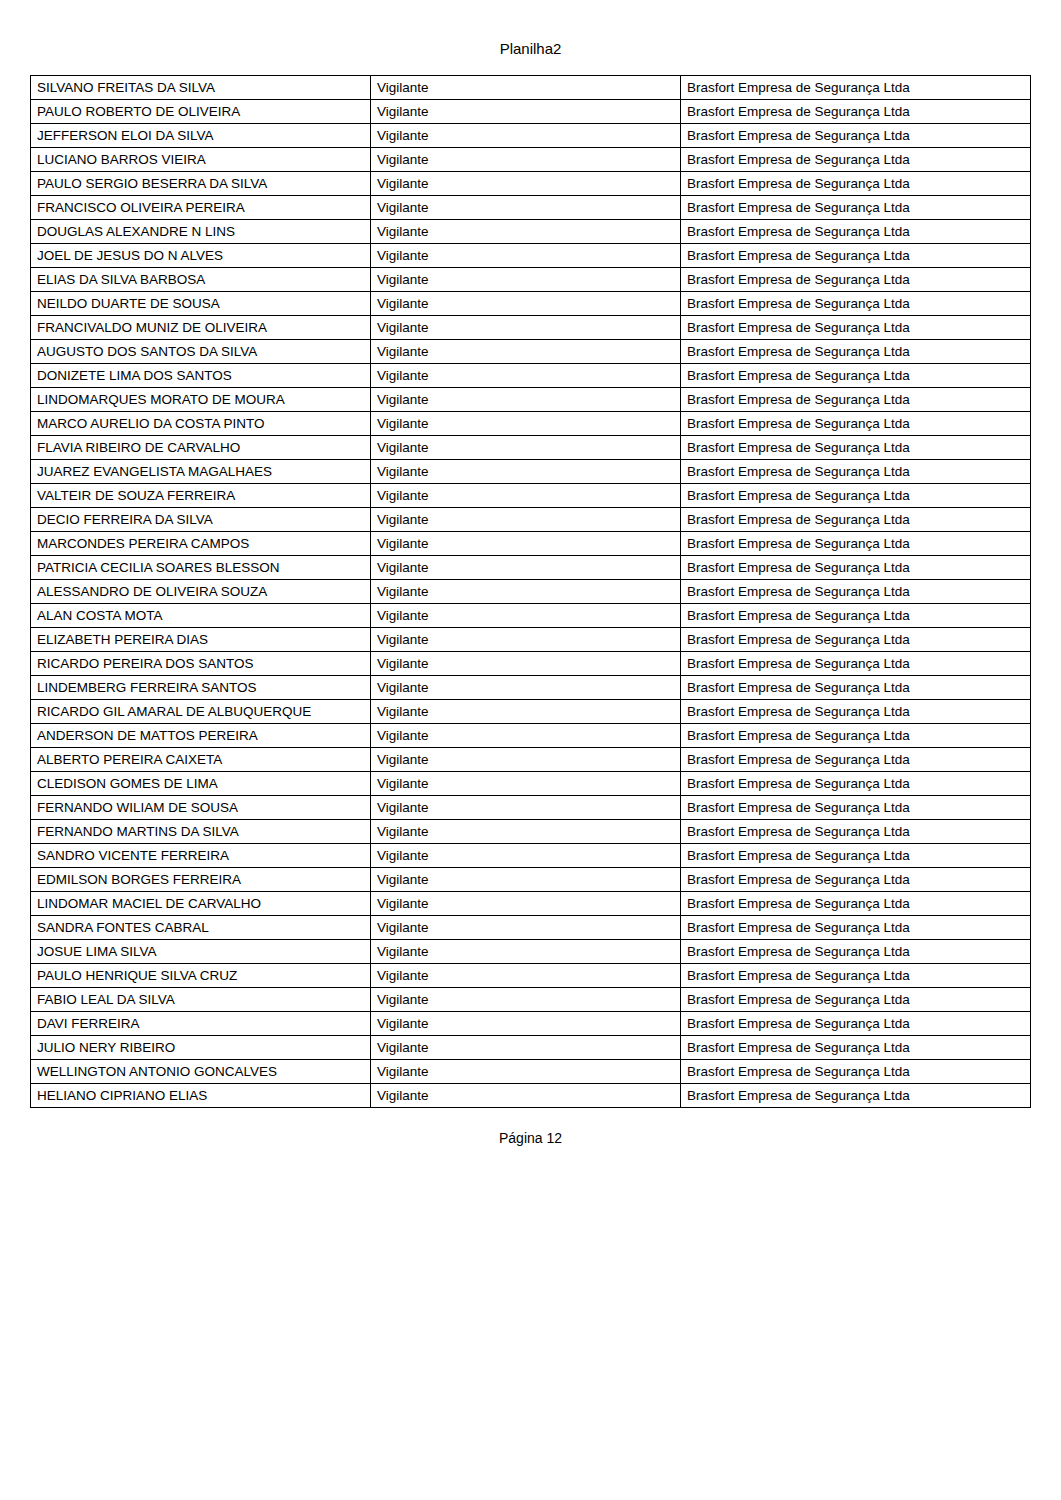Planilha2
| SILVANO FREITAS DA SILVA | Vigilante | Brasfort Empresa de Segurança Ltda |
| PAULO ROBERTO DE OLIVEIRA | Vigilante | Brasfort Empresa de Segurança Ltda |
| JEFFERSON ELOI DA SILVA | Vigilante | Brasfort Empresa de Segurança Ltda |
| LUCIANO BARROS VIEIRA | Vigilante | Brasfort Empresa de Segurança Ltda |
| PAULO SERGIO BESERRA DA SILVA | Vigilante | Brasfort Empresa de Segurança Ltda |
| FRANCISCO OLIVEIRA PEREIRA | Vigilante | Brasfort Empresa de Segurança Ltda |
| DOUGLAS ALEXANDRE N LINS | Vigilante | Brasfort Empresa de Segurança Ltda |
| JOEL DE JESUS DO N ALVES | Vigilante | Brasfort Empresa de Segurança Ltda |
| ELIAS DA SILVA BARBOSA | Vigilante | Brasfort Empresa de Segurança Ltda |
| NEILDO DUARTE DE SOUSA | Vigilante | Brasfort Empresa de Segurança Ltda |
| FRANCIVALDO MUNIZ DE OLIVEIRA | Vigilante | Brasfort Empresa de Segurança Ltda |
| AUGUSTO DOS SANTOS DA SILVA | Vigilante | Brasfort Empresa de Segurança Ltda |
| DONIZETE LIMA DOS SANTOS | Vigilante | Brasfort Empresa de Segurança Ltda |
| LINDOMARQUES MORATO DE MOURA | Vigilante | Brasfort Empresa de Segurança Ltda |
| MARCO AURELIO DA COSTA PINTO | Vigilante | Brasfort Empresa de Segurança Ltda |
| FLAVIA RIBEIRO DE CARVALHO | Vigilante | Brasfort Empresa de Segurança Ltda |
| JUAREZ EVANGELISTA MAGALHAES | Vigilante | Brasfort Empresa de Segurança Ltda |
| VALTEIR DE SOUZA FERREIRA | Vigilante | Brasfort Empresa de Segurança Ltda |
| DECIO FERREIRA DA SILVA | Vigilante | Brasfort Empresa de Segurança Ltda |
| MARCONDES PEREIRA CAMPOS | Vigilante | Brasfort Empresa de Segurança Ltda |
| PATRICIA CECILIA SOARES BLESSON | Vigilante | Brasfort Empresa de Segurança Ltda |
| ALESSANDRO DE OLIVEIRA SOUZA | Vigilante | Brasfort Empresa de Segurança Ltda |
| ALAN COSTA MOTA | Vigilante | Brasfort Empresa de Segurança Ltda |
| ELIZABETH PEREIRA DIAS | Vigilante | Brasfort Empresa de Segurança Ltda |
| RICARDO PEREIRA DOS SANTOS | Vigilante | Brasfort Empresa de Segurança Ltda |
| LINDEMBERG FERREIRA SANTOS | Vigilante | Brasfort Empresa de Segurança Ltda |
| RICARDO GIL AMARAL DE ALBUQUERQUE | Vigilante | Brasfort Empresa de Segurança Ltda |
| ANDERSON DE MATTOS PEREIRA | Vigilante | Brasfort Empresa de Segurança Ltda |
| ALBERTO PEREIRA CAIXETA | Vigilante | Brasfort Empresa de Segurança Ltda |
| CLEDISON GOMES DE LIMA | Vigilante | Brasfort Empresa de Segurança Ltda |
| FERNANDO WILIAM DE SOUSA | Vigilante | Brasfort Empresa de Segurança Ltda |
| FERNANDO MARTINS DA SILVA | Vigilante | Brasfort Empresa de Segurança Ltda |
| SANDRO VICENTE FERREIRA | Vigilante | Brasfort Empresa de Segurança Ltda |
| EDMILSON BORGES FERREIRA | Vigilante | Brasfort Empresa de Segurança Ltda |
| LINDOMAR MACIEL DE CARVALHO | Vigilante | Brasfort Empresa de Segurança Ltda |
| SANDRA FONTES CABRAL | Vigilante | Brasfort Empresa de Segurança Ltda |
| JOSUE LIMA SILVA | Vigilante | Brasfort Empresa de Segurança Ltda |
| PAULO HENRIQUE SILVA CRUZ | Vigilante | Brasfort Empresa de Segurança Ltda |
| FABIO LEAL DA SILVA | Vigilante | Brasfort Empresa de Segurança Ltda |
| DAVI FERREIRA | Vigilante | Brasfort Empresa de Segurança Ltda |
| JULIO NERY RIBEIRO | Vigilante | Brasfort Empresa de Segurança Ltda |
| WELLINGTON ANTONIO GONCALVES | Vigilante | Brasfort Empresa de Segurança Ltda |
| HELIANO CIPRIANO ELIAS | Vigilante | Brasfort Empresa de Segurança Ltda |
Página 12